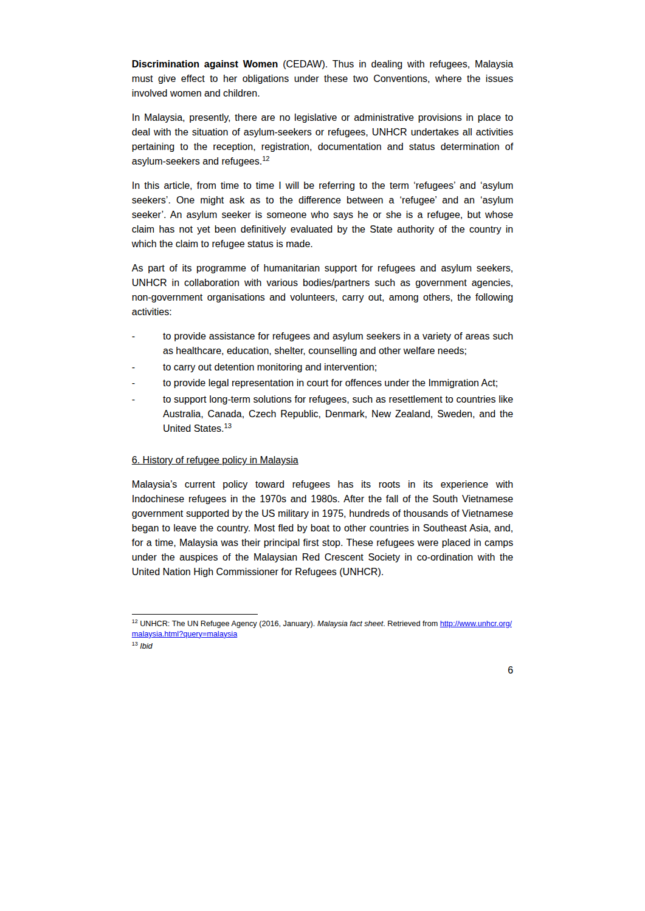Discrimination against Women (CEDAW). Thus in dealing with refugees, Malaysia must give effect to her obligations under these two Conventions, where the issues involved women and children.
In Malaysia, presently, there are no legislative or administrative provisions in place to deal with the situation of asylum-seekers or refugees, UNHCR undertakes all activities pertaining to the reception, registration, documentation and status determination of asylum-seekers and refugees.12
In this article, from time to time I will be referring to the term ‘refugees’ and ‘asylum seekers’. One might ask as to the difference between a ‘refugee’ and an ‘asylum seeker’. An asylum seeker is someone who says he or she is a refugee, but whose claim has not yet been definitively evaluated by the State authority of the country in which the claim to refugee status is made.
As part of its programme of humanitarian support for refugees and asylum seekers, UNHCR in collaboration with various bodies/partners such as government agencies, non-government organisations and volunteers, carry out, among others, the following activities:
to provide assistance for refugees and asylum seekers in a variety of areas such as healthcare, education, shelter, counselling and other welfare needs;
to carry out detention monitoring and intervention;
to provide legal representation in court for offences under the Immigration Act;
to support long-term solutions for refugees, such as resettlement to countries like Australia, Canada, Czech Republic, Denmark, New Zealand, Sweden, and the United States.13
6. History of refugee policy in Malaysia
Malaysia’s current policy toward refugees has its roots in its experience with Indochinese refugees in the 1970s and 1980s. After the fall of the South Vietnamese government supported by the US military in 1975, hundreds of thousands of Vietnamese began to leave the country. Most fled by boat to other countries in Southeast Asia, and, for a time, Malaysia was their principal first stop. These refugees were placed in camps under the auspices of the Malaysian Red Crescent Society in co-ordination with the United Nation High Commissioner for Refugees (UNHCR).
12 UNHCR: The UN Refugee Agency (2016, January). Malaysia fact sheet. Retrieved from http://www.unhcr.org/malaysia.html?query=malaysia
13 Ibid
6